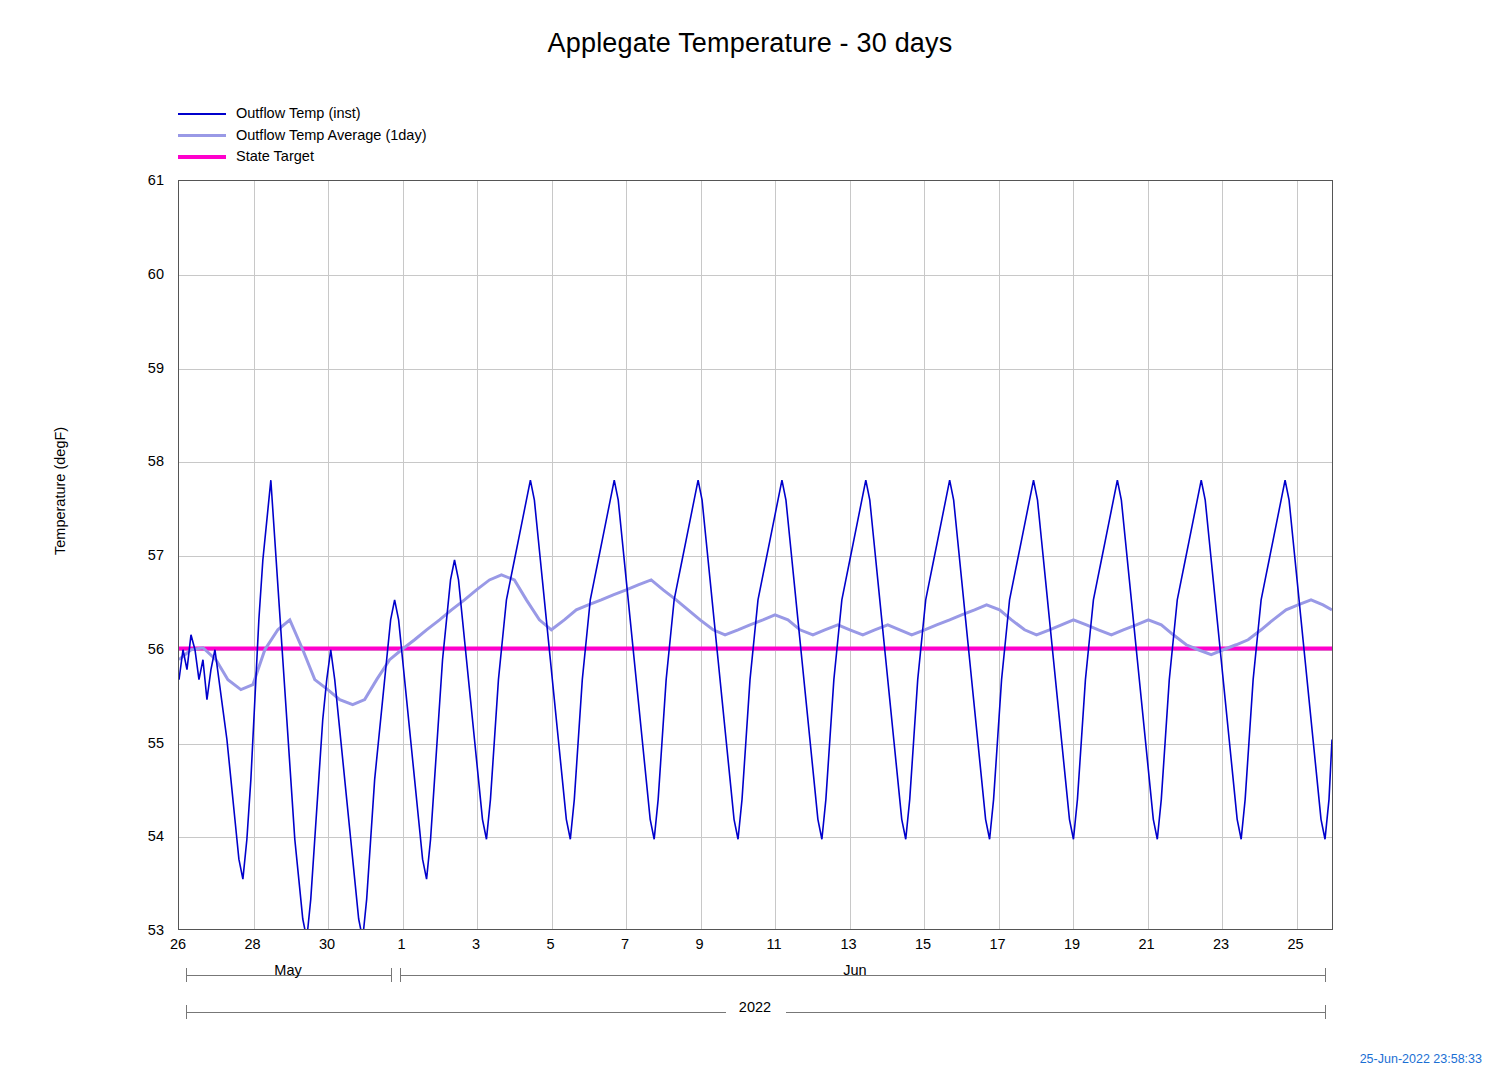Applegate Temperature - 30 days
Outflow Temp (inst)
Outflow Temp Average (1day)
State Target
61 60 59 58 57 56 55 54 53
Temperature (degF)
26 28 30 1 3 5 7 9 11 13 15 17 19 21 23 25
May
Jun
2022
25-Jun-2022 23:58:33